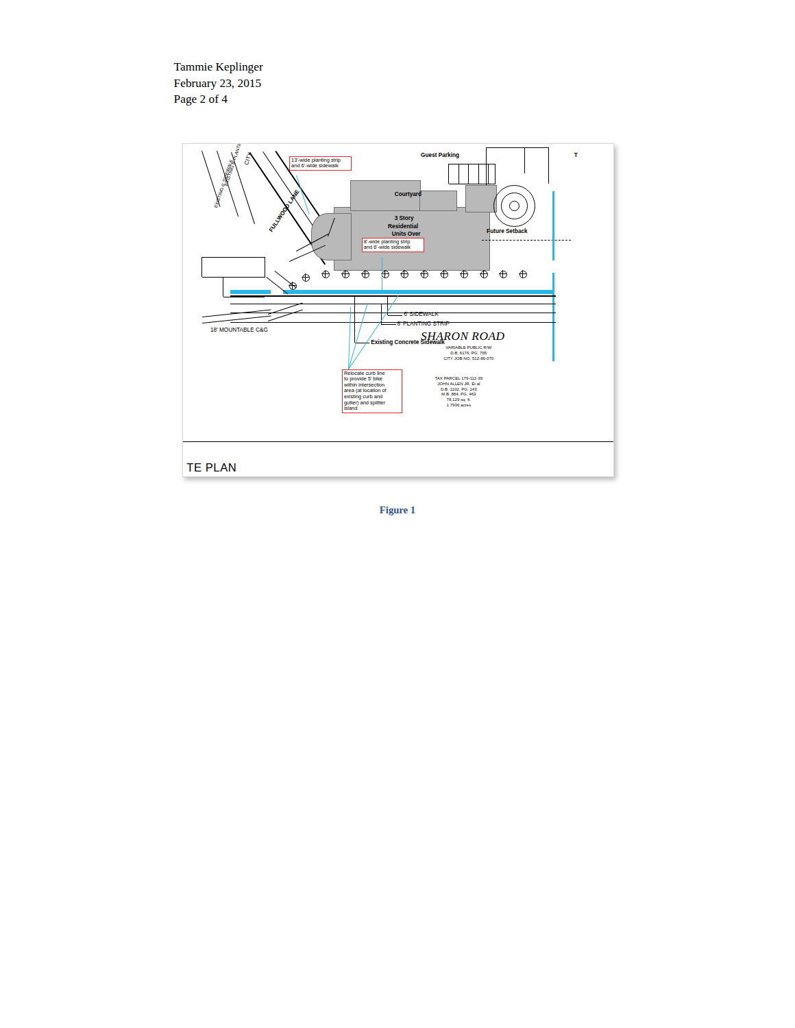Tammie Keplinger
February 23, 2015
Page 2 of 4
FULLWOOD LANE
CITY
EXISTING 8' PLANTING STRIP
EXISTING 6' SIDEWALK
T
Guest Parking
3 Story
Residential
Units Over
Parking
Courtyard
Future Setback
18' MOUNTABLE C&G
SHARON ROAD
VARIABLE PUBLIC R/W
D.B. 6176, PG. 765
CITY JOB NO. 512-86-070
TAX PARCEL 179-112-39
JOHN ALLEN JR, Et al
D.B. 1102, PG. 143
M.B. 884, PG. 463
78,129 sq. ft.
1.7936 acres
6' SIDEWALK
8' PLANTING STRIP
Existing Concrete Sidewalk
13'-wide planting strip
and 6'-wide sidewalk
8'-wide planting strip
and 6'-wide sidewalk
Relocate curb line
to provide 5' bike
within intersection
area (at location of
existing curb and
gutter) and splitter
island.
TE PLAN
Figure 1